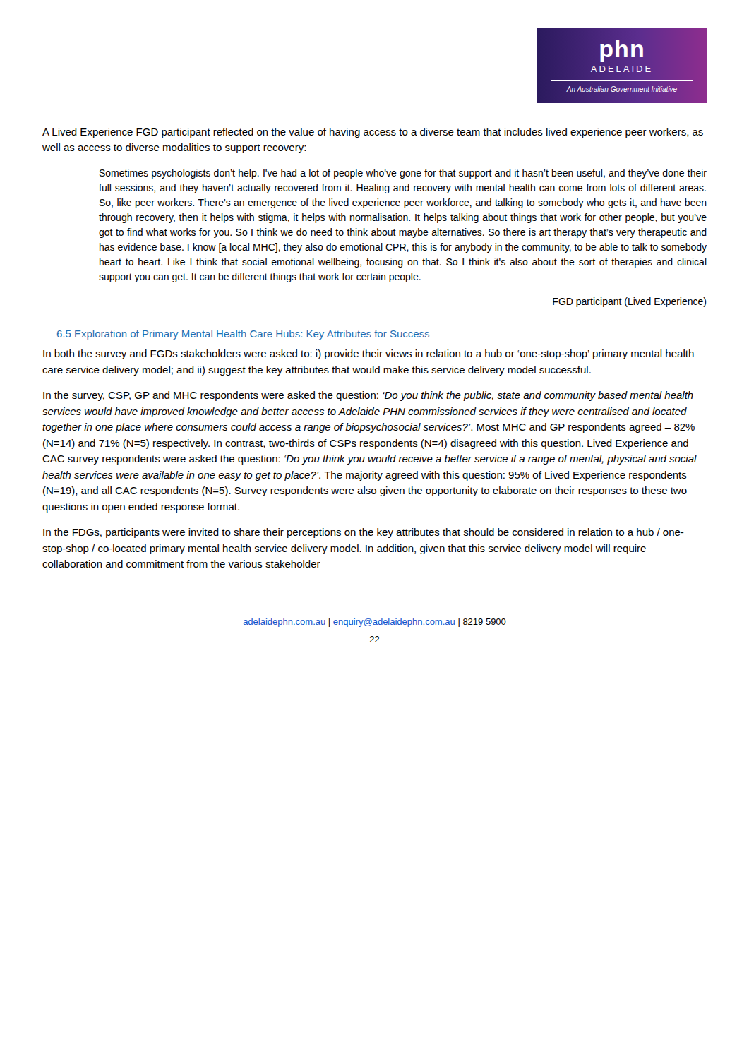phn
ADELAIDE
An Australian Government Initiative
A Lived Experience FGD participant reflected on the value of having access to a diverse team that includes lived experience peer workers, as well as access to diverse modalities to support recovery:
Sometimes psychologists don’t help. I've had a lot of people who've gone for that support and it hasn’t been useful, and they’ve done their full sessions, and they haven’t actually recovered from it. Healing and recovery with mental health can come from lots of different areas. So, like peer workers. There's an emergence of the lived experience peer workforce, and talking to somebody who gets it, and have been through recovery, then it helps with stigma, it helps with normalisation. It helps talking about things that work for other people, but you’ve got to find what works for you. So I think we do need to think about maybe alternatives. So there is art therapy that’s very therapeutic and has evidence base. I know [a local MHC], they also do emotional CPR, this is for anybody in the community, to be able to talk to somebody heart to heart. Like I think that social emotional wellbeing, focusing on that. So I think it's also about the sort of therapies and clinical support you can get. It can be different things that work for certain people.
FGD participant (Lived Experience)
6.5 Exploration of Primary Mental Health Care Hubs: Key Attributes for Success
In both the survey and FGDs stakeholders were asked to: i) provide their views in relation to a hub or ‘one-stop-shop’ primary mental health care service delivery model; and ii) suggest the key attributes that would make this service delivery model successful.
In the survey, CSP, GP and MHC respondents were asked the question: ‘Do you think the public, state and community based mental health services would have improved knowledge and better access to Adelaide PHN commissioned services if they were centralised and located together in one place where consumers could access a range of biopsychosocial services?’. Most MHC and GP respondents agreed – 82% (N=14) and 71% (N=5) respectively. In contrast, two-thirds of CSPs respondents (N=4) disagreed with this question. Lived Experience and CAC survey respondents were asked the question: ‘Do you think you would receive a better service if a range of mental, physical and social health services were available in one easy to get to place?’. The majority agreed with this question: 95% of Lived Experience respondents (N=19), and all CAC respondents (N=5). Survey respondents were also given the opportunity to elaborate on their responses to these two questions in open ended response format.
In the FDGs, participants were invited to share their perceptions on the key attributes that should be considered in relation to a hub / one-stop-shop / co-located primary mental health service delivery model. In addition, given that this service delivery model will require collaboration and commitment from the various stakeholder
adelaidephn.com.au | enquiry@adelaidephn.com.au | 8219 5900
22